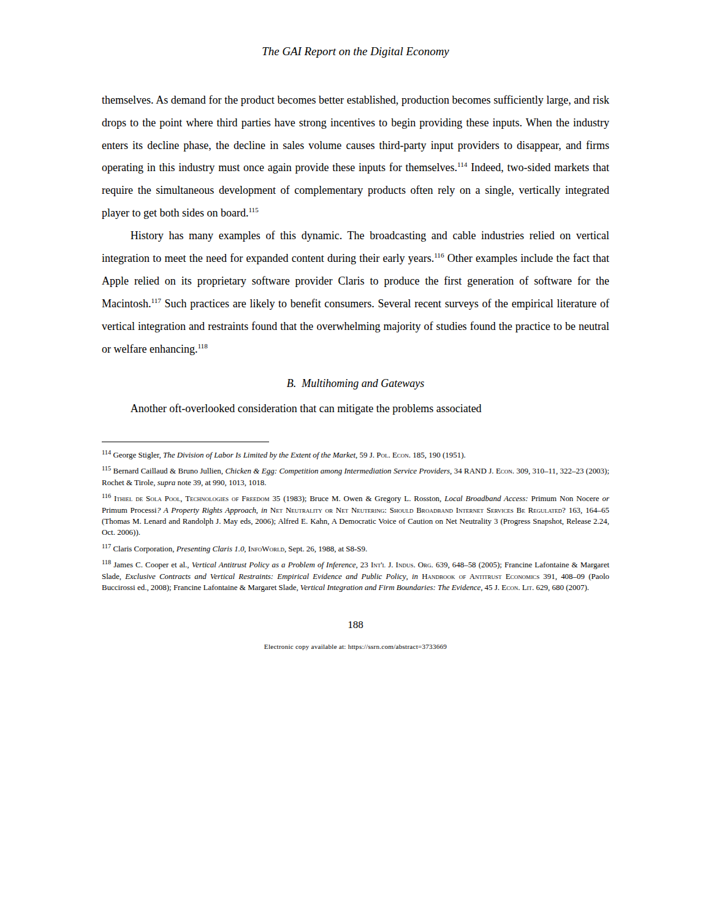The GAI Report on the Digital Economy
themselves. As demand for the product becomes better established, production becomes sufficiently large, and risk drops to the point where third parties have strong incentives to begin providing these inputs. When the industry enters its decline phase, the decline in sales volume causes third-party input providers to disappear, and firms operating in this industry must once again provide these inputs for themselves.114 Indeed, two-sided markets that require the simultaneous development of complementary products often rely on a single, vertically integrated player to get both sides on board.115
History has many examples of this dynamic. The broadcasting and cable industries relied on vertical integration to meet the need for expanded content during their early years.116 Other examples include the fact that Apple relied on its proprietary software provider Claris to produce the first generation of software for the Macintosh.117 Such practices are likely to benefit consumers. Several recent surveys of the empirical literature of vertical integration and restraints found that the overwhelming majority of studies found the practice to be neutral or welfare enhancing.118
B. Multihoming and Gateways
Another oft-overlooked consideration that can mitigate the problems associated
114 George Stigler, The Division of Labor Is Limited by the Extent of the Market, 59 J. Pol. Econ. 185, 190 (1951).
115 Bernard Caillaud & Bruno Jullien, Chicken & Egg: Competition among Intermediation Service Providers, 34 RAND J. Econ. 309, 310–11, 322–23 (2003); Rochet & Tirole, supra note 39, at 990, 1013, 1018.
116 Ithiel de Sola Pool, Technologies of Freedom 35 (1983); Bruce M. Owen & Gregory L. Rosston, Local Broadband Access: Primum Non Nocere or Primum Processi? A Property Rights Approach, in Net Neutrality or Net Neutering: Should Broadband Internet Services Be Regulated? 163, 164–65 (Thomas M. Lenard and Randolph J. May eds, 2006); Alfred E. Kahn, A Democratic Voice of Caution on Net Neutrality 3 (Progress Snapshot, Release 2.24, Oct. 2006)).
117 Claris Corporation, Presenting Claris 1.0, InfoWorld, Sept. 26, 1988, at S8-S9.
118 James C. Cooper et al., Vertical Antitrust Policy as a Problem of Inference, 23 Int'l J. Indus. Org. 639, 648–58 (2005); Francine Lafontaine & Margaret Slade, Exclusive Contracts and Vertical Restraints: Empirical Evidence and Public Policy, in Handbook of Antitrust Economics 391, 408–09 (Paolo Buccirossi ed., 2008); Francine Lafontaine & Margaret Slade, Vertical Integration and Firm Boundaries: The Evidence, 45 J. Econ. Lit. 629, 680 (2007).
188
Electronic copy available at: https://ssrn.com/abstract=3733669